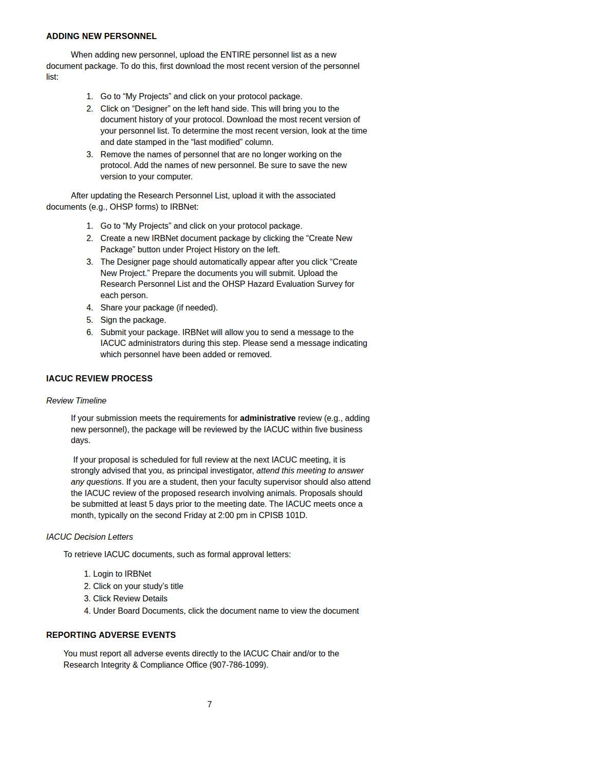ADDING NEW PERSONNEL
When adding new personnel, upload the ENTIRE personnel list as a new document package. To do this, first download the most recent version of the personnel list:
Go to “My Projects” and click on your protocol package.
Click on “Designer” on the left hand side. This will bring you to the document history of your protocol. Download the most recent version of your personnel list. To determine the most recent version, look at the time and date stamped in the “last modified” column.
Remove the names of personnel that are no longer working on the protocol. Add the names of new personnel. Be sure to save the new version to your computer.
After updating the Research Personnel List, upload it with the associated documents (e.g., OHSP forms) to IRBNet:
Go to “My Projects” and click on your protocol package.
Create a new IRBNet document package by clicking the “Create New Package” button under Project History on the left.
The Designer page should automatically appear after you click “Create New Project.” Prepare the documents you will submit. Upload the Research Personnel List and the OHSP Hazard Evaluation Survey for each person.
Share your package (if needed).
Sign the package.
Submit your package. IRBNet will allow you to send a message to the IACUC administrators during this step. Please send a message indicating which personnel have been added or removed.
IACUC REVIEW PROCESS
Review Timeline
If your submission meets the requirements for administrative review (e.g., adding new personnel), the package will be reviewed by the IACUC within five business days.
If your proposal is scheduled for full review at the next IACUC meeting, it is strongly advised that you, as principal investigator, attend this meeting to answer any questions. If you are a student, then your faculty supervisor should also attend the IACUC review of the proposed research involving animals. Proposals should be submitted at least 5 days prior to the meeting date. The IACUC meets once a month, typically on the second Friday at 2:00 pm in CPISB 101D.
IACUC Decision Letters
To retrieve IACUC documents, such as formal approval letters:
Login to IRBNet
Click on your study’s title
Click Review Details
Under Board Documents, click the document name to view the document
REPORTING ADVERSE EVENTS
You must report all adverse events directly to the IACUC Chair and/or to the Research Integrity & Compliance Office (907-786-1099).
7